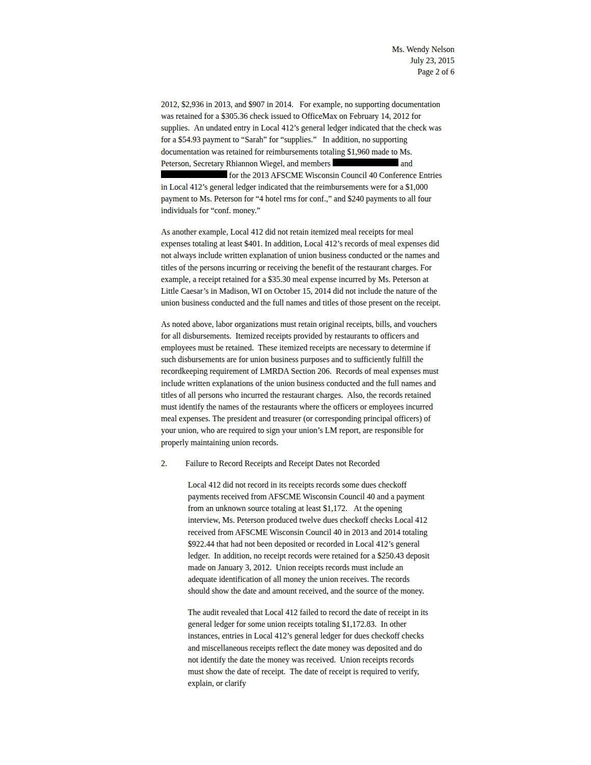Ms. Wendy Nelson
July 23, 2015
Page 2 of 6
2012, $2,936 in 2013, and $907 in 2014. For example, no supporting documentation was retained for a $305.36 check issued to OfficeMax on February 14, 2012 for supplies. An undated entry in Local 412’s general ledger indicated that the check was for a $54.93 payment to “Sarah” for “supplies.” In addition, no supporting documentation was retained for reimbursements totaling $1,960 made to Ms. Peterson, Secretary Rhiannon Wiegel, and members and for the 2013 AFSCME Wisconsin Council 40 Conference Entries in Local 412’s general ledger indicated that the reimbursements were for a $1,000 payment to Ms. Peterson for “4 hotel rms for conf.,” and $240 payments to all four individuals for “conf. money.”
As another example, Local 412 did not retain itemized meal receipts for meal expenses totaling at least $401. In addition, Local 412’s records of meal expenses did not always include written explanation of union business conducted or the names and titles of the persons incurring or receiving the benefit of the restaurant charges. For example, a receipt retained for a $35.30 meal expense incurred by Ms. Peterson at Little Caesar’s in Madison, WI on October 15, 2014 did not include the nature of the union business conducted and the full names and titles of those present on the receipt.
As noted above, labor organizations must retain original receipts, bills, and vouchers for all disbursements. Itemized receipts provided by restaurants to officers and employees must be retained. These itemized receipts are necessary to determine if such disbursements are for union business purposes and to sufficiently fulfill the recordkeeping requirement of LMRDA Section 206. Records of meal expenses must include written explanations of the union business conducted and the full names and titles of all persons who incurred the restaurant charges. Also, the records retained must identify the names of the restaurants where the officers or employees incurred meal expenses. The president and treasurer (or corresponding principal officers) of your union, who are required to sign your union’s LM report, are responsible for properly maintaining union records.
2.
Failure to Record Receipts and Receipt Dates not Recorded
Local 412 did not record in its receipts records some dues checkoff payments received from AFSCME Wisconsin Council 40 and a payment from an unknown source totaling at least $1,172. At the opening interview, Ms. Peterson produced twelve dues checkoff checks Local 412 received from AFSCME Wisconsin Council 40 in 2013 and 2014 totaling $922.44 that had not been deposited or recorded in Local 412’s general ledger. In addition, no receipt records were retained for a $250.43 deposit made on January 3, 2012. Union receipts records must include an adequate identification of all money the union receives. The records should show the date and amount received, and the source of the money.
The audit revealed that Local 412 failed to record the date of receipt in its general ledger for some union receipts totaling $1,172.83. In other instances, entries in Local 412’s general ledger for dues checkoff checks and miscellaneous receipts reflect the date money was deposited and do not identify the date the money was received. Union receipts records must show the date of receipt. The date of receipt is required to verify, explain, or clarify